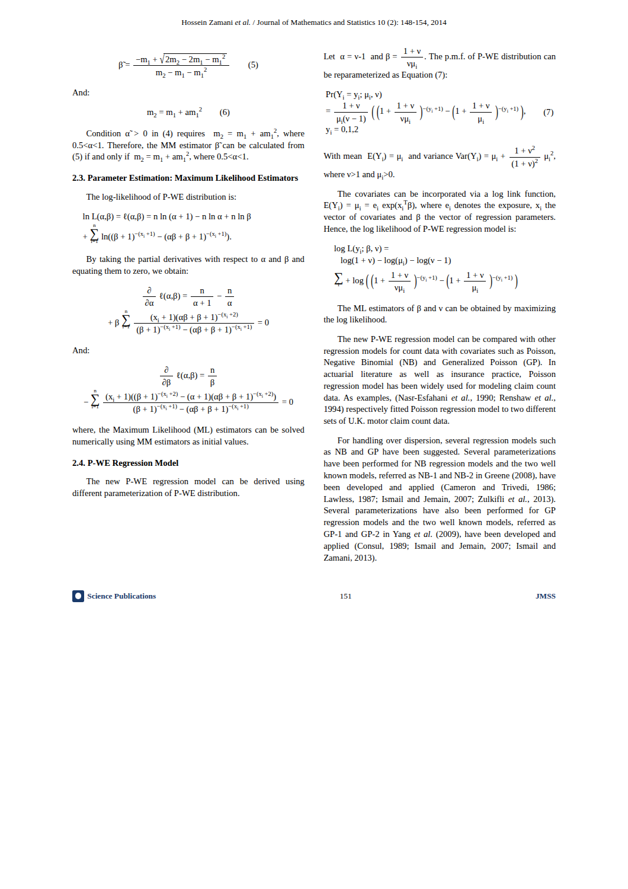Hossein Zamani et al. / Journal of Mathematics and Statistics 10 (2): 148-154, 2014
β̃ = −m1 + √2m2 − 2m1 − m12 m2 − m1 − m12
(5)
And:
m2 = m1 + am12
(6)
Condition α̃ > 0 in (4) requires m2 = m1 + am12, where 0.5<α<1. Therefore, the MM estimator β̃ can be calculated from (5) if and only if m2 = m1 + am12, where 0.5<α<1.
2.3. Parameter Estimation: Maximum Likelihood Estimators
The log-likelihood of P-WE distribution is:
ln L(α,β) = ℓ(α,β) = n ln (α + 1) − n ln α + n ln β
+ n∑i=1 ln((β + 1)−(xi +1) − (αβ + β + 1)−(xi +1)).
By taking the partial derivatives with respect to α and β and equating them to zero, we obtain:
∂∂α ℓ(α,β) = nα + 1 − nα
+ β n∑i=1 (xi + 1)(αβ + β + 1)−(xi +2) (β + 1)−(xi +1) − (αβ + β + 1)−(xi +1) = 0
And:
∂∂β ℓ(α,β) = nβ
− n∑i=1 (xi + 1)((β + 1)−(xi +2) − (α + 1)(αβ + β + 1)−(xi +2)) (β + 1)−(xi +1) − (αβ + β + 1)−(xi +1) = 0
where, the Maximum Likelihood (ML) estimators can be solved numerically using MM estimators as initial values.
2.4. P-WE Regression Model
The new P-WE regression model can be derived using different parameterization of P-WE distribution.
Let α = ν-1 and β = 1 + ν νμi. The p.m.f. of P-WE distribution can be reparameterized as Equation (7):
Pr(Yi = yi; μi, ν)
= 1 + ν μi(ν − 1) ( (1 + 1 + ν νμi )−(yi +1) − (1 + 1 + ν μi )−(yi +1) ),
yi = 0,1,2
(7)
With mean E(Yi) = μi and variance Var(Yi) = μi + 1 + ν2(1 + ν)2 μi2, where ν>1 and μi>0.
The covariates can be incorporated via a log link function, E(Yi) = μi = ei exp(xiTβ), where ei denotes the exposure, xi the vector of covariates and β the vector of regression parameters. Hence, the log likelihood of P-WE regression model is:
log L(yi; β, ν) =
log(1 + ν) − log(μi) − log(ν − 1)
∑i + log ( (1 + 1 + ν νμi )−(yi +1) − (1 + 1 + ν μi )−(yi +1) )
The ML estimators of β and ν can be obtained by maximizing the log likelihood.
The new P-WE regression model can be compared with other regression models for count data with covariates such as Poisson, Negative Binomial (NB) and Generalized Poisson (GP). In actuarial literature as well as insurance practice, Poisson regression model has been widely used for modeling claim count data. As examples, (Nasr-Esfahani et al., 1990; Renshaw et al., 1994) respectively fitted Poisson regression model to two different sets of U.K. motor claim count data.
For handling over dispersion, several regression models such as NB and GP have been suggested. Several parameterizations have been performed for NB regression models and the two well known models, referred as NB-1 and NB-2 in Greene (2008), have been developed and applied (Cameron and Trivedi, 1986; Lawless, 1987; Ismail and Jemain, 2007; Zulkifli et al., 2013). Several parameterizations have also been performed for GP regression models and the two well known models, referred as GP-1 and GP-2 in Yang et al. (2009), have been developed and applied (Consul, 1989; Ismail and Jemain, 2007; Ismail and Zamani, 2013).
Science Publications
151
JMSS